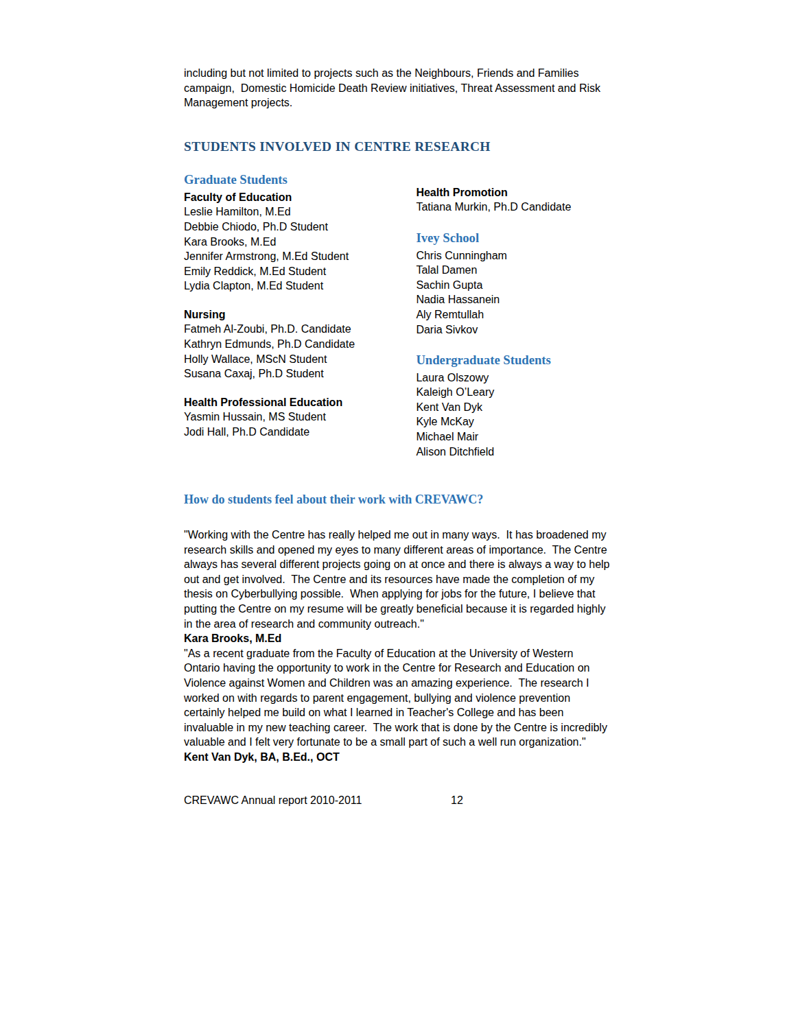including but not limited to projects such as the Neighbours, Friends and Families campaign, Domestic Homicide Death Review initiatives, Threat Assessment and Risk Management projects.
STUDENTS INVOLVED IN CENTRE RESEARCH
Graduate Students
Faculty of Education
Leslie Hamilton, M.Ed
Debbie Chiodo, Ph.D Student
Kara Brooks, M.Ed
Jennifer Armstrong, M.Ed Student
Emily Reddick, M.Ed Student
Lydia Clapton, M.Ed Student
Nursing
Fatmeh Al-Zoubi, Ph.D. Candidate
Kathryn Edmunds, Ph.D Candidate
Holly Wallace, MScN Student
Susana Caxaj, Ph.D Student
Health Professional Education
Yasmin Hussain, MS Student
Jodi Hall, Ph.D Candidate
Health Promotion
Tatiana Murkin, Ph.D Candidate
Ivey School
Chris Cunningham
Talal Damen
Sachin Gupta
Nadia Hassanein
Aly Remtullah
Daria Sivkov
Undergraduate Students
Laura Olszowy
Kaleigh O’Leary
Kent Van Dyk
Kyle McKay
Michael Mair
Alison Ditchfield
How do students feel about their work with CREVAWC?
"Working with the Centre has really helped me out in many ways. It has broadened my research skills and opened my eyes to many different areas of importance. The Centre always has several different projects going on at once and there is always a way to help out and get involved. The Centre and its resources have made the completion of my thesis on Cyberbullying possible. When applying for jobs for the future, I believe that putting the Centre on my resume will be greatly beneficial because it is regarded highly in the area of research and community outreach."
Kara Brooks, M.Ed
"As a recent graduate from the Faculty of Education at the University of Western Ontario having the opportunity to work in the Centre for Research and Education on Violence against Women and Children was an amazing experience. The research I worked on with regards to parent engagement, bullying and violence prevention certainly helped me build on what I learned in Teacher's College and has been invaluable in my new teaching career. The work that is done by the Centre is incredibly valuable and I felt very fortunate to be a small part of such a well run organization."
Kent Van Dyk, BA, B.Ed., OCT
CREVAWC Annual report 2010-201112